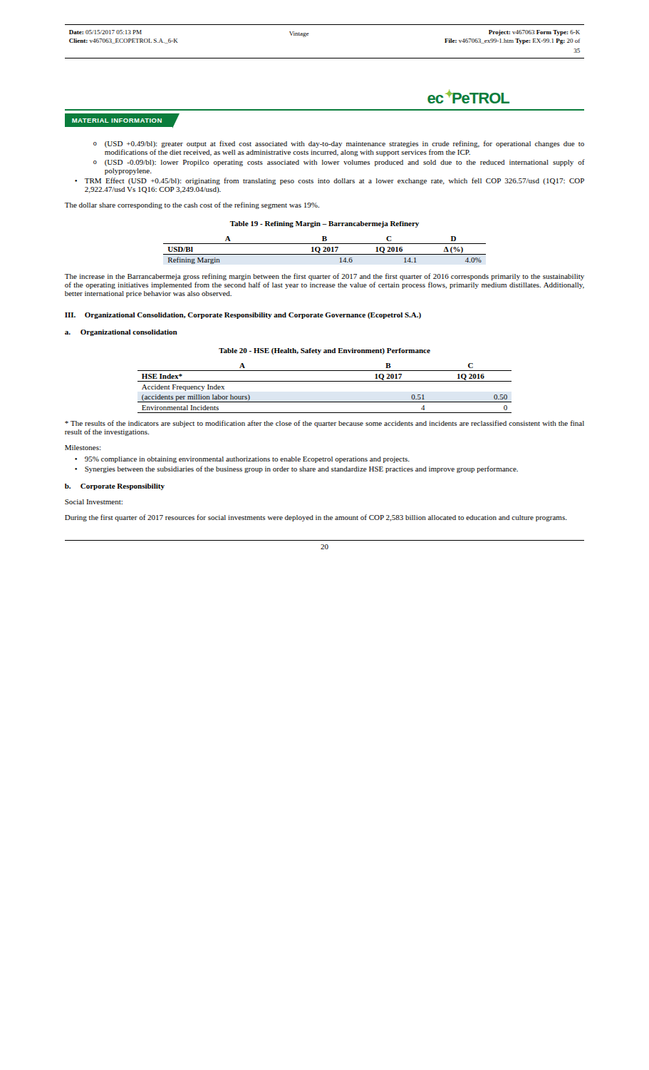Date: 05/15/2017 05:13 PM
Client: v467063_ECOPETROL S.A._6-K
Vintage
Project: v467063 Form Type: 6-K
File: v467063_ex99-1.htm Type: EX-99.1 Pg: 20 of
35
ec✦PeTROL
MATERIAL INFORMATION
(USD +0.49/bl): greater output at fixed cost associated with day-to-day maintenance strategies in crude refining, for operational changes due to modifications of the diet received, as well as administrative costs incurred, along with support services from the ICP.
(USD -0.09/bl): lower Propilco operating costs associated with lower volumes produced and sold due to the reduced international supply of polypropylene.
TRM Effect (USD +0.45/bl): originating from translating peso costs into dollars at a lower exchange rate, which fell COP 326.57/usd (1Q17: COP 2,922.47/usd Vs 1Q16: COP 3,249.04/usd).
The dollar share corresponding to the cash cost of the refining segment was 19%.
Table 19 - Refining Margin – Barrancabermeja Refinery
| A | B | C | D |
| USD/Bl | 1Q 2017 | 1Q 2016 | Δ (%) |
| Refining Margin | 14.6 | 14.1 | 4.0% |
The increase in the Barrancabermeja gross refining margin between the first quarter of 2017 and the first quarter of 2016 corresponds primarily to the sustainability of the operating initiatives implemented from the second half of last year to increase the value of certain process flows, primarily medium distillates. Additionally, better international price behavior was also observed.
III. Organizational Consolidation, Corporate Responsibility and Corporate Governance (Ecopetrol S.A.)
a. Organizational consolidation
Table 20 - HSE (Health, Safety and Environment) Performance
| A | B | C |
| HSE Index* | 1Q 2017 | 1Q 2016 |
| Accident Frequency Index | | |
| (accidents per million labor hours) | 0.51 | 0.50 |
| Environmental Incidents | 4 | 0 |
* The results of the indicators are subject to modification after the close of the quarter because some accidents and incidents are reclassified consistent with the final result of the investigations.
Milestones:
95% compliance in obtaining environmental authorizations to enable Ecopetrol operations and projects.
Synergies between the subsidiaries of the business group in order to share and standardize HSE practices and improve group performance.
b. Corporate Responsibility
Social Investment:
During the first quarter of 2017 resources for social investments were deployed in the amount of COP 2,583 billion allocated to education and culture programs.
20